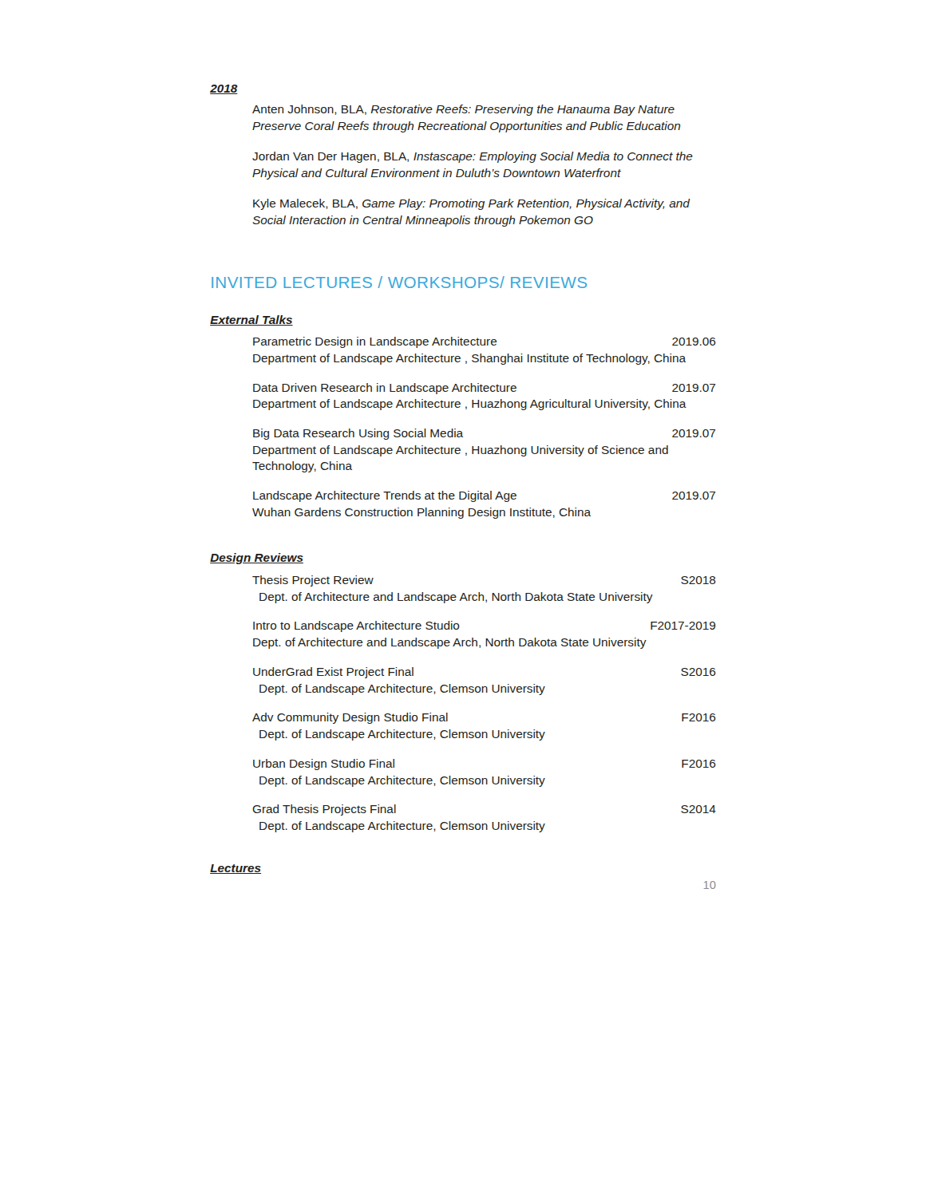2018
Anten Johnson, BLA, Restorative Reefs: Preserving the Hanauma Bay Nature Preserve Coral Reefs through Recreational Opportunities and Public Education
Jordan Van Der Hagen, BLA, Instascape: Employing Social Media to Connect the Physical and Cultural Environment in Duluth’s Downtown Waterfront
Kyle Malecek, BLA, Game Play: Promoting Park Retention, Physical Activity, and Social Interaction in Central Minneapolis through Pokemon GO
INVITED LECTURES / WORKSHOPS/ REVIEWS
External Talks
Parametric Design in Landscape Architecture 2019.06
Department of Landscape Architecture , Shanghai Institute of Technology, China
Data Driven Research in Landscape Architecture 2019.07
Department of Landscape Architecture , Huazhong Agricultural University, China
Big Data Research Using Social Media 2019.07
Department of Landscape Architecture , Huazhong University of Science and Technology, China
Landscape Architecture Trends at the Digital Age 2019.07
Wuhan Gardens Construction Planning Design Institute, China
Design Reviews
Thesis Project Review S2018
Dept. of Architecture and Landscape Arch, North Dakota State University
Intro to Landscape Architecture Studio F2017-2019
Dept. of Architecture and Landscape Arch, North Dakota State University
UnderGrad Exist Project Final S2016
Dept. of Landscape Architecture, Clemson University
Adv Community Design Studio Final F2016
Dept. of Landscape Architecture, Clemson University
Urban Design Studio Final F2016
Dept. of Landscape Architecture, Clemson University
Grad Thesis Projects Final S2014
Dept. of Landscape Architecture, Clemson University
Lectures
10